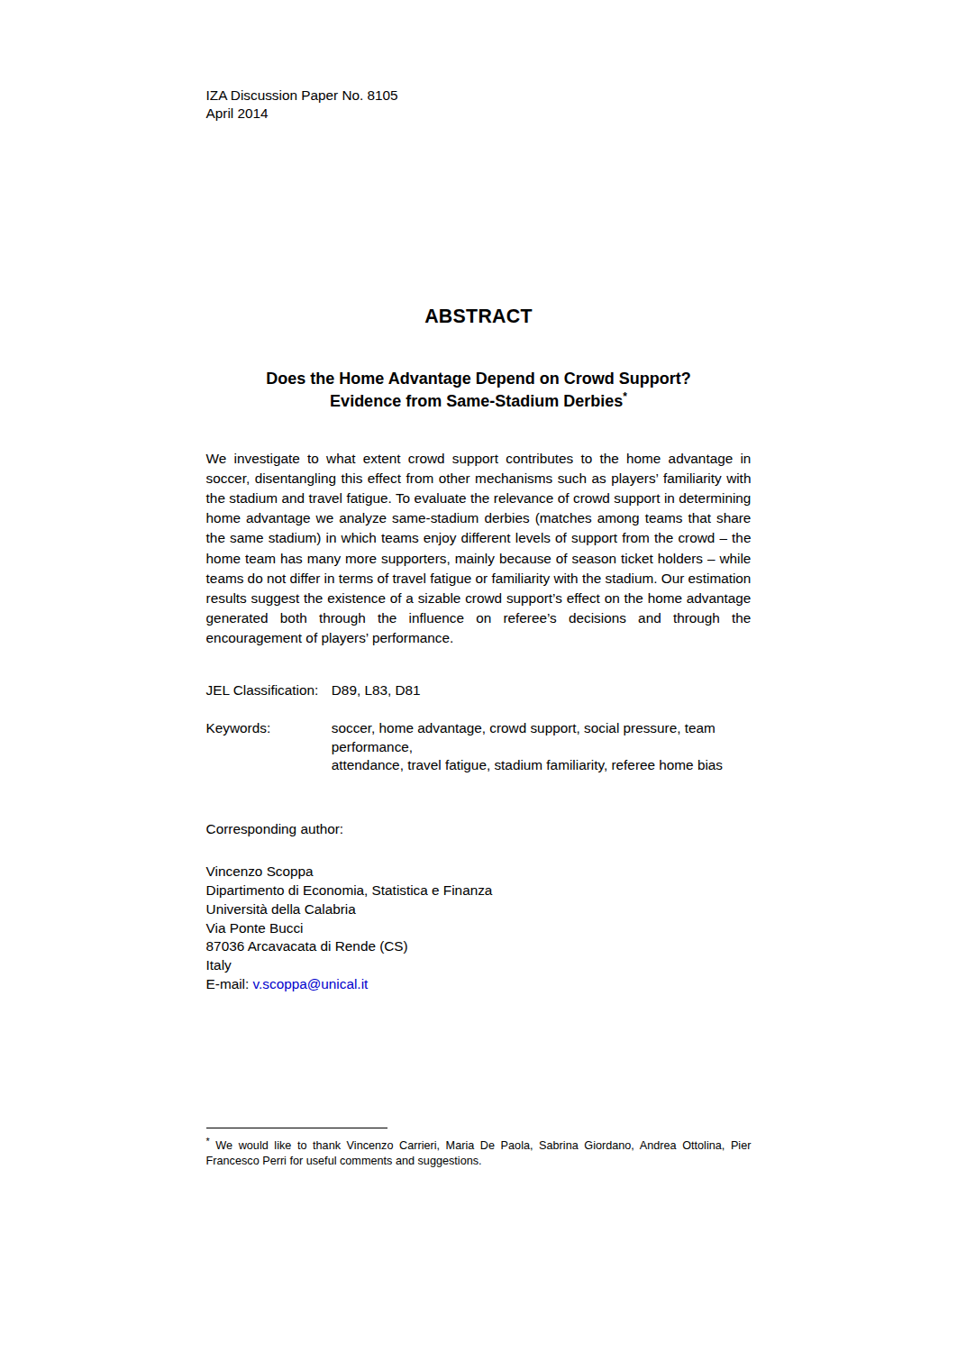IZA Discussion Paper No. 8105
April 2014
ABSTRACT
Does the Home Advantage Depend on Crowd Support?
Evidence from Same-Stadium Derbies*
We investigate to what extent crowd support contributes to the home advantage in soccer, disentangling this effect from other mechanisms such as players’ familiarity with the stadium and travel fatigue. To evaluate the relevance of crowd support in determining home advantage we analyze same-stadium derbies (matches among teams that share the same stadium) in which teams enjoy different levels of support from the crowd – the home team has many more supporters, mainly because of season ticket holders – while teams do not differ in terms of travel fatigue or familiarity with the stadium. Our estimation results suggest the existence of a sizable crowd support’s effect on the home advantage generated both through the influence on referee’s decisions and through the encouragement of players’ performance.
| JEL Classification: | D89, L83, D81 |
| Keywords: | soccer, home advantage, crowd support, social pressure, team performance, attendance, travel fatigue, stadium familiarity, referee home bias |
Corresponding author:
Vincenzo Scoppa
Dipartimento di Economia, Statistica e Finanza
Università della Calabria
Via Ponte Bucci
87036 Arcavacata di Rende (CS)
Italy
E-mail: v.scoppa@unical.it
* We would like to thank Vincenzo Carrieri, Maria De Paola, Sabrina Giordano, Andrea Ottolina, Pier Francesco Perri for useful comments and suggestions.